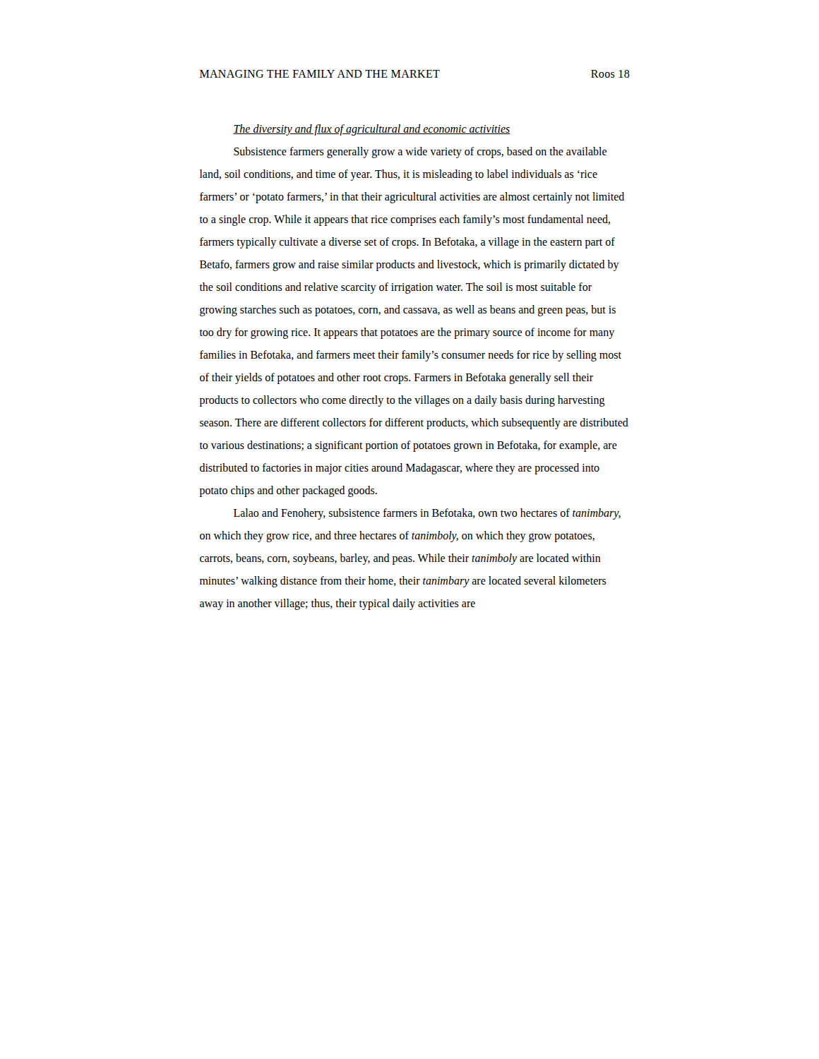Managing the Family and the Market Roos 18
The diversity and flux of agricultural and economic activities
Subsistence farmers generally grow a wide variety of crops, based on the available land, soil conditions, and time of year. Thus, it is misleading to label individuals as ‘rice farmers’ or ‘potato farmers,’ in that their agricultural activities are almost certainly not limited to a single crop. While it appears that rice comprises each family’s most fundamental need, farmers typically cultivate a diverse set of crops. In Befotaka, a village in the eastern part of Betafo, farmers grow and raise similar products and livestock, which is primarily dictated by the soil conditions and relative scarcity of irrigation water. The soil is most suitable for growing starches such as potatoes, corn, and cassava, as well as beans and green peas, but is too dry for growing rice. It appears that potatoes are the primary source of income for many families in Befotaka, and farmers meet their family’s consumer needs for rice by selling most of their yields of potatoes and other root crops. Farmers in Befotaka generally sell their products to collectors who come directly to the villages on a daily basis during harvesting season. There are different collectors for different products, which subsequently are distributed to various destinations; a significant portion of potatoes grown in Befotaka, for example, are distributed to factories in major cities around Madagascar, where they are processed into potato chips and other packaged goods.
Lalao and Fenohery, subsistence farmers in Befotaka, own two hectares of tanimbary, on which they grow rice, and three hectares of tanimboly, on which they grow potatoes, carrots, beans, corn, soybeans, barley, and peas. While their tanimboly are located within minutes’ walking distance from their home, their tanimbary are located several kilometers away in another village; thus, their typical daily activities are